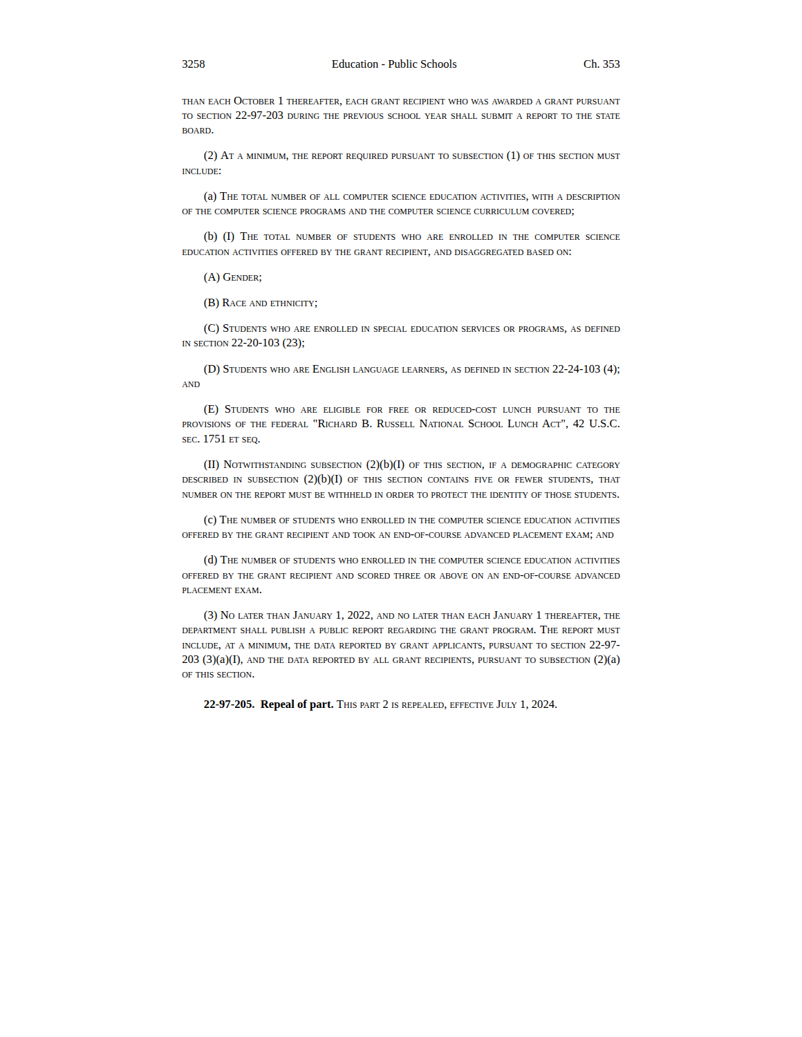3258 Education - Public Schools Ch. 353
than each October 1 thereafter, each grant recipient who was awarded a grant pursuant to section 22-97-203 during the previous school year shall submit a report to the state board.
(2) At a minimum, the report required pursuant to subsection (1) of this section must include:
(a) The total number of all computer science education activities, with a description of the computer science programs and the computer science curriculum covered;
(b) (I) The total number of students who are enrolled in the computer science education activities offered by the grant recipient, and disaggregated based on:
(A) Gender;
(B) Race and ethnicity;
(C) Students who are enrolled in special education services or programs, as defined in section 22-20-103 (23);
(D) Students who are English language learners, as defined in section 22-24-103 (4); and
(E) Students who are eligible for free or reduced-cost lunch pursuant to the provisions of the federal "Richard B. Russell National School Lunch Act", 42 U.S.C. sec. 1751 et seq.
(II) Notwithstanding subsection (2)(b)(I) of this section, if a demographic category described in subsection (2)(b)(I) of this section contains five or fewer students, that number on the report must be withheld in order to protect the identity of those students.
(c) The number of students who enrolled in the computer science education activities offered by the grant recipient and took an end-of-course advanced placement exam; and
(d) The number of students who enrolled in the computer science education activities offered by the grant recipient and scored three or above on an end-of-course advanced placement exam.
(3) No later than January 1, 2022, and no later than each January 1 thereafter, the department shall publish a public report regarding the grant program. The report must include, at a minimum, the data reported by grant applicants, pursuant to section 22-97-203 (3)(a)(I), and the data reported by all grant recipients, pursuant to subsection (2)(a) of this section.
22-97-205. Repeal of part. This part 2 is repealed, effective July 1, 2024.